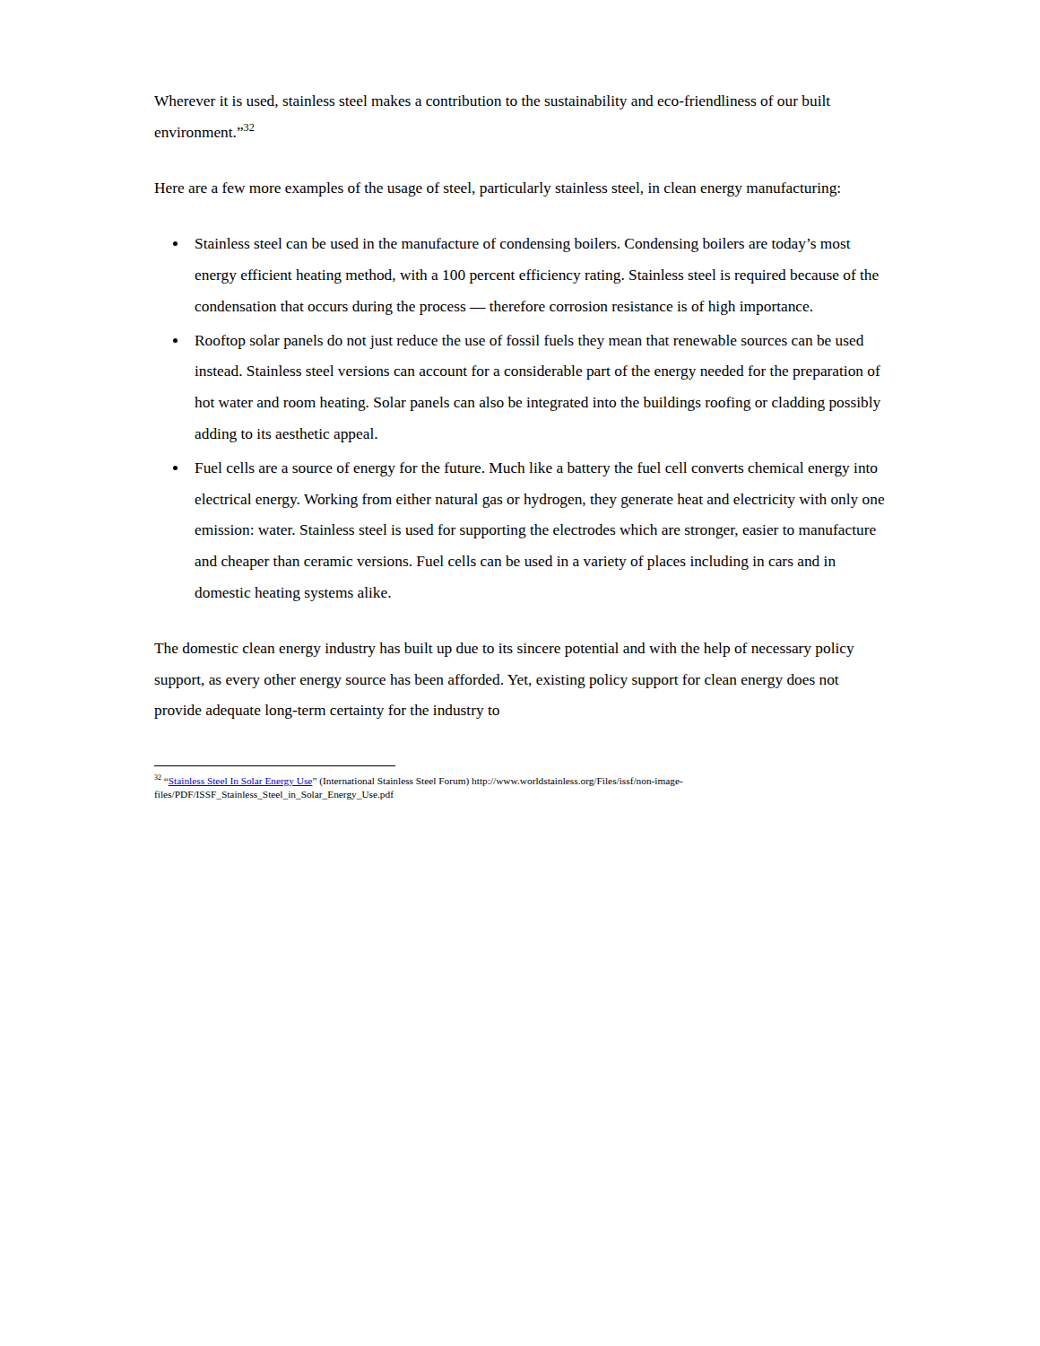Wherever it is used, stainless steel makes a contribution to the sustainability and eco-friendliness of our built environment.”32
Here are a few more examples of the usage of steel, particularly stainless steel, in clean energy manufacturing:
Stainless steel can be used in the manufacture of condensing boilers. Condensing boilers are today’s most energy efficient heating method, with a 100 percent efficiency rating. Stainless steel is required because of the condensation that occurs during the process — therefore corrosion resistance is of high importance.
Rooftop solar panels do not just reduce the use of fossil fuels they mean that renewable sources can be used instead. Stainless steel versions can account for a considerable part of the energy needed for the preparation of hot water and room heating. Solar panels can also be integrated into the buildings roofing or cladding possibly adding to its aesthetic appeal.
Fuel cells are a source of energy for the future. Much like a battery the fuel cell converts chemical energy into electrical energy. Working from either natural gas or hydrogen, they generate heat and electricity with only one emission: water. Stainless steel is used for supporting the electrodes which are stronger, easier to manufacture and cheaper than ceramic versions. Fuel cells can be used in a variety of places including in cars and in domestic heating systems alike.
The domestic clean energy industry has built up due to its sincere potential and with the help of necessary policy support, as every other energy source has been afforded. Yet, existing policy support for clean energy does not provide adequate long-term certainty for the industry to
32 “Stainless Steel In Solar Energy Use” (International Stainless Steel Forum) http://www.worldstainless.org/Files/issf/non-image-files/PDF/ISSF_Stainless_Steel_in_Solar_Energy_Use.pdf